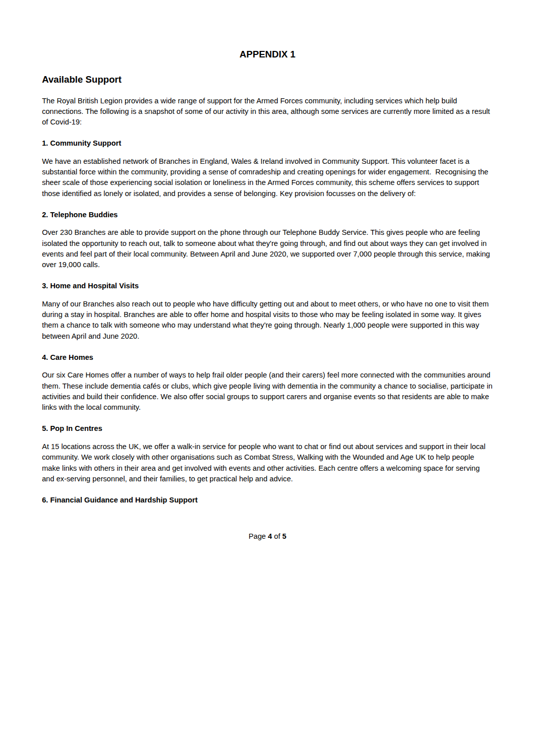APPENDIX 1
Available Support
The Royal British Legion provides a wide range of support for the Armed Forces community, including services which help build connections. The following is a snapshot of some of our activity in this area, although some services are currently more limited as a result of Covid-19:
1. Community Support
We have an established network of Branches in England, Wales & Ireland involved in Community Support. This volunteer facet is a substantial force within the community, providing a sense of comradeship and creating openings for wider engagement. Recognising the sheer scale of those experiencing social isolation or loneliness in the Armed Forces community, this scheme offers services to support those identified as lonely or isolated, and provides a sense of belonging. Key provision focusses on the delivery of:
2. Telephone Buddies
Over 230 Branches are able to provide support on the phone through our Telephone Buddy Service. This gives people who are feeling isolated the opportunity to reach out, talk to someone about what they're going through, and find out about ways they can get involved in events and feel part of their local community. Between April and June 2020, we supported over 7,000 people through this service, making over 19,000 calls.
3. Home and Hospital Visits
Many of our Branches also reach out to people who have difficulty getting out and about to meet others, or who have no one to visit them during a stay in hospital. Branches are able to offer home and hospital visits to those who may be feeling isolated in some way. It gives them a chance to talk with someone who may understand what they're going through. Nearly 1,000 people were supported in this way between April and June 2020.
4. Care Homes
Our six Care Homes offer a number of ways to help frail older people (and their carers) feel more connected with the communities around them. These include dementia cafés or clubs, which give people living with dementia in the community a chance to socialise, participate in activities and build their confidence. We also offer social groups to support carers and organise events so that residents are able to make links with the local community.
5. Pop In Centres
At 15 locations across the UK, we offer a walk-in service for people who want to chat or find out about services and support in their local community. We work closely with other organisations such as Combat Stress, Walking with the Wounded and Age UK to help people make links with others in their area and get involved with events and other activities. Each centre offers a welcoming space for serving and ex-serving personnel, and their families, to get practical help and advice.
6. Financial Guidance and Hardship Support
Page 4 of 5